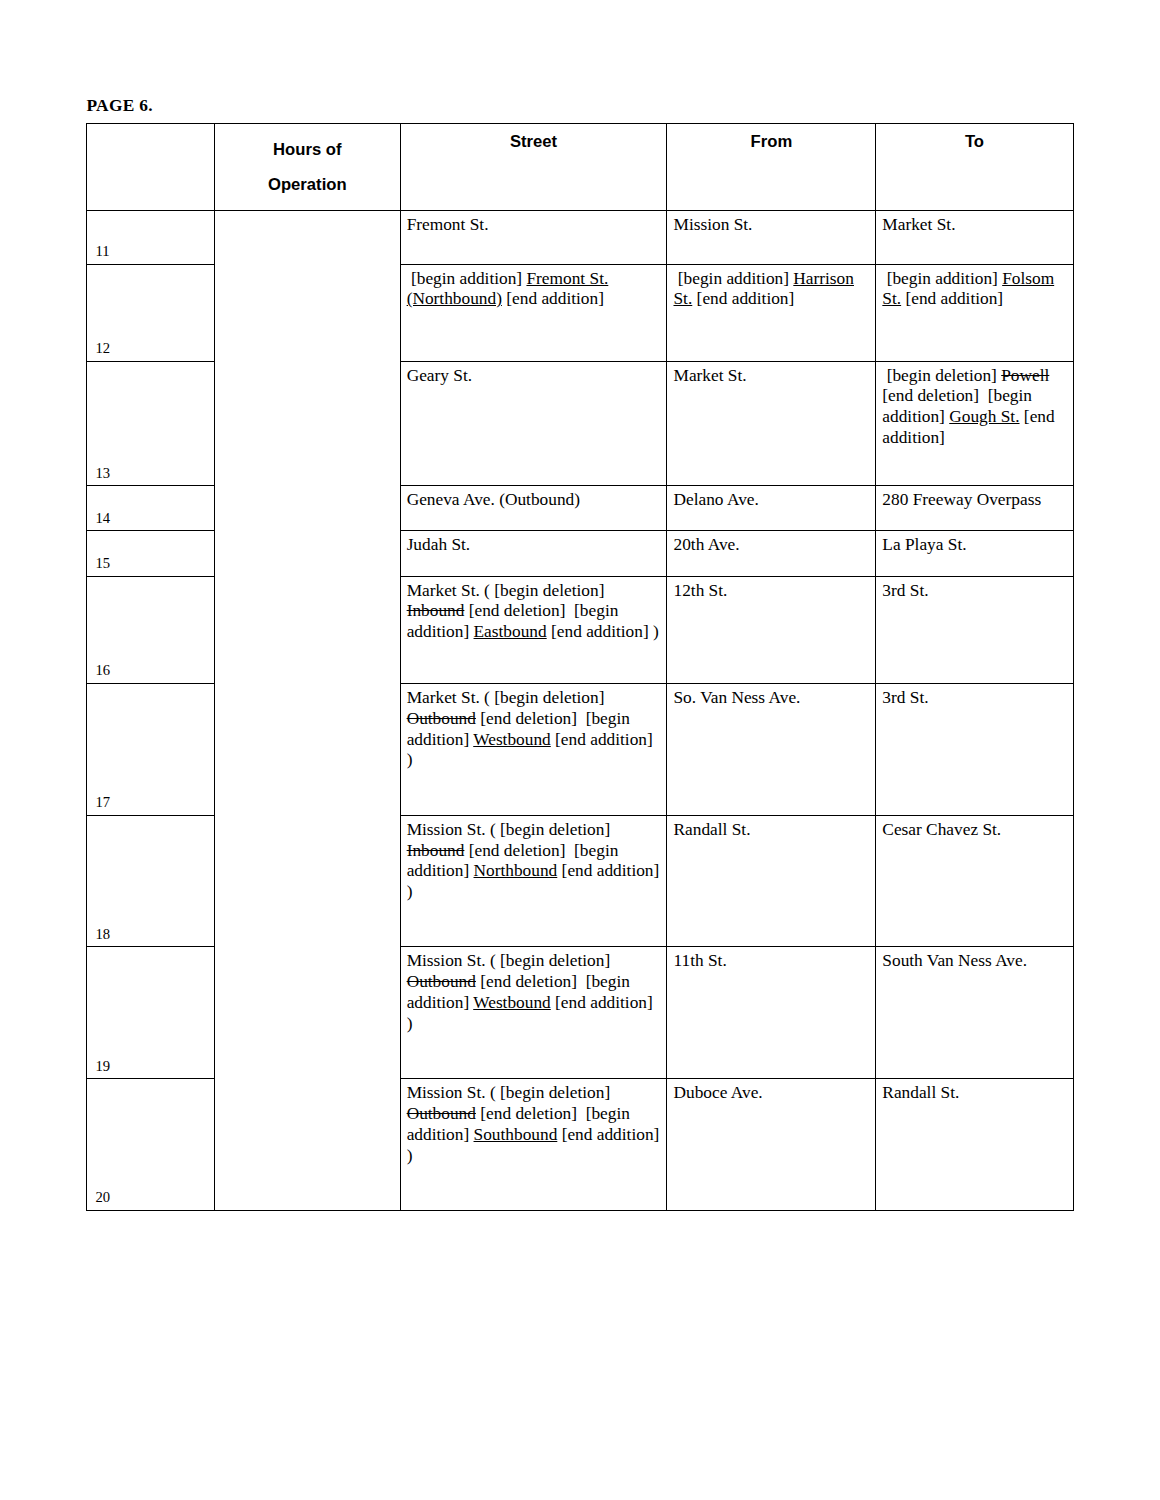PAGE 6.
| | Hours of Operation | Street | From | To |
| --- | --- | --- | --- | --- |
| 11 | | Fremont St. | Mission St. | Market St. |
| 12 | [begin addition] Fremont St. (Northbound) [end addition] | [begin addition] Harrison St. [end addition] | [begin addition] Folsom St. [end addition] |
| 13 | Geary St. | Market St. | [begin deletion] Powell [end deletion] [begin addition] Gough St. [end addition] |
| 14 | Geneva Ave. (Outbound) | Delano Ave. | 280 Freeway Overpass |
| 15 | Judah St. | 20th Ave. | La Playa St. |
| 16 | Market St. ( [begin deletion] Inbound [end deletion] [begin addition] Eastbound [end addition] ) | 12th St. | 3rd St. |
| 17 | Market St. ( [begin deletion] Outbound [end deletion] [begin addition] Westbound [end addition] ) | So. Van Ness Ave. | 3rd St. |
| 18 | Mission St. ( [begin deletion] Inbound [end deletion] [begin addition] Northbound [end addition] ) | Randall St. | Cesar Chavez St. |
| 19 | Mission St. ( [begin deletion] Outbound [end deletion] [begin addition] Westbound [end addition] ) | 11th St. | South Van Ness Ave. |
| 20 | Mission St. ( [begin deletion] Outbound [end deletion] [begin addition] Southbound [end addition] ) | Duboce Ave. | Randall St. |